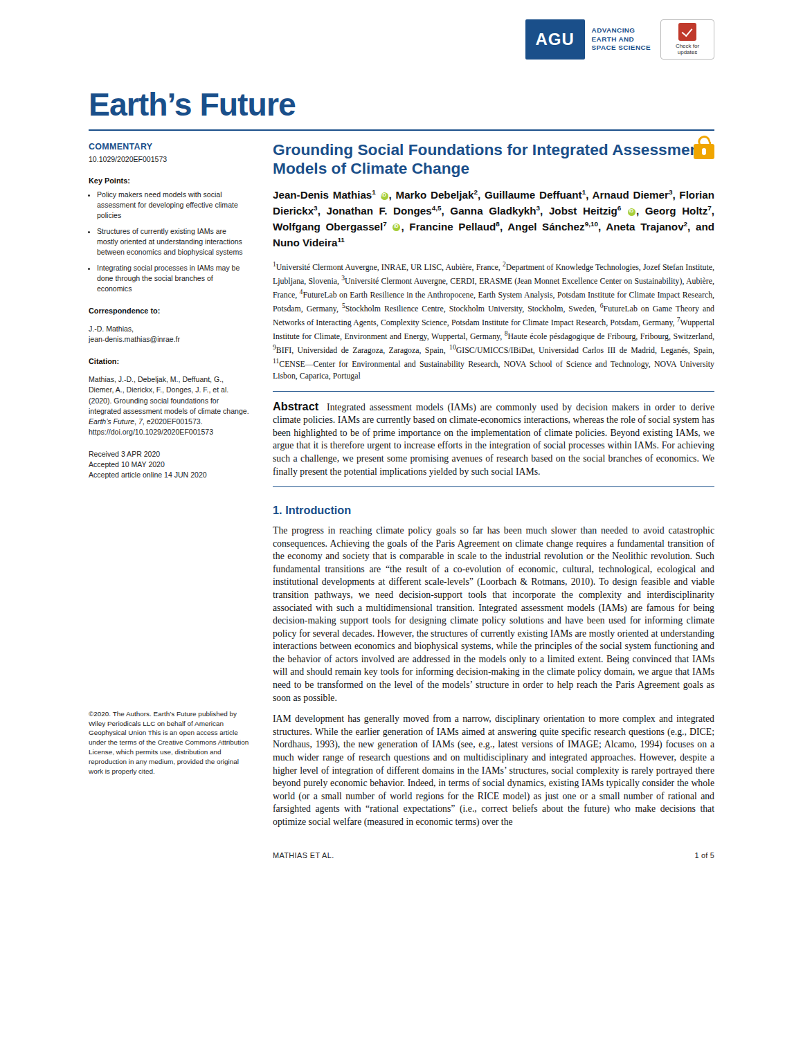AGU
ADVANCING EARTH AND SPACE SCIENCE
Check for
updates
Earth’s Future
COMMENTARY
10.1029/2020EF001573
Key Points:
Policy makers need models with social assessment for developing effective climate policies
Structures of currently existing IAMs are mostly oriented at understanding interactions between economics and biophysical systems
Integrating social processes in IAMs may be done through the social branches of economics
Correspondence to:
J.-D. Mathias,
jean-denis.mathias@inrae.fr
Citation:
Mathias, J.-D., Debeljak, M., Deffuant, G., Diemer, A., Dierickx, F., Donges, J. F., et al. (2020). Grounding social foundations for integrated assessment models of climate change. Earth’s Future, 7, e2020EF001573. https://doi.org/10.1029/2020EF001573
Received 3 APR 2020
Accepted 10 MAY 2020
Accepted article online 14 JUN 2020
©2020. The Authors. Earth’s Future published by Wiley Periodicals LLC on behalf of American Geophysical Union This is an open access article under the terms of the Creative Commons Attribution License, which permits use, distribution and reproduction in any medium, provided the original work is properly cited.
Grounding Social Foundations for Integrated Assessment Models of Climate Change
Jean-Denis Mathias1 , Marko Debeljak2, Guillaume Deffuant1, Arnaud Diemer3, Florian Dierickx3, Jonathan F. Donges4,5, Ganna Gladkykh3, Jobst Heitzig6 , Georg Holtz7, Wolfgang Obergassel7 , Francine Pellaud8, Angel Sánchez9,10, Aneta Trajanov2, and Nuno Videira11
1Université Clermont Auvergne, INRAE, UR LISC, Aubière, France, 2Department of Knowledge Technologies, Jozef Stefan Institute, Ljubljana, Slovenia, 3Université Clermont Auvergne, CERDI, ERASME (Jean Monnet Excellence Center on Sustainability), Aubière, France, 4FutureLab on Earth Resilience in the Anthropocene, Earth System Analysis, Potsdam Institute for Climate Impact Research, Potsdam, Germany, 5Stockholm Resilience Centre, Stockholm University, Stockholm, Sweden, 6FutureLab on Game Theory and Networks of Interacting Agents, Complexity Science, Potsdam Institute for Climate Impact Research, Potsdam, Germany, 7Wuppertal Institute for Climate, Environment and Energy, Wuppertal, Germany, 8Haute école pésdagogique de Fribourg, Fribourg, Switzerland, 9BIFI, Universidad de Zaragoza, Zaragoza, Spain, 10GISC/UMICCS/IBiDat, Universidad Carlos III de Madrid, Leganés, Spain, 11CENSE—Center for Environmental and Sustainability Research, NOVA School of Science and Technology, NOVA University Lisbon, Caparica, Portugal
Abstract Integrated assessment models (IAMs) are commonly used by decision makers in order to derive climate policies. IAMs are currently based on climate-economics interactions, whereas the role of social system has been highlighted to be of prime importance on the implementation of climate policies. Beyond existing IAMs, we argue that it is therefore urgent to increase efforts in the integration of social processes within IAMs. For achieving such a challenge, we present some promising avenues of research based on the social branches of economics. We finally present the potential implications yielded by such social IAMs.
1. Introduction
The progress in reaching climate policy goals so far has been much slower than needed to avoid catastrophic consequences. Achieving the goals of the Paris Agreement on climate change requires a fundamental transition of the economy and society that is comparable in scale to the industrial revolution or the Neolithic revolution. Such fundamental transitions are “the result of a co-evolution of economic, cultural, technological, ecological and institutional developments at different scale-levels” (Loorbach & Rotmans, 2010). To design feasible and viable transition pathways, we need decision-support tools that incorporate the complexity and interdisciplinarity associated with such a multidimensional transition. Integrated assessment models (IAMs) are famous for being decision-making support tools for designing climate policy solutions and have been used for informing climate policy for several decades. However, the structures of currently existing IAMs are mostly oriented at understanding interactions between economics and biophysical systems, while the principles of the social system functioning and the behavior of actors involved are addressed in the models only to a limited extent. Being convinced that IAMs will and should remain key tools for informing decision-making in the climate policy domain, we argue that IAMs need to be transformed on the level of the models’ structure in order to help reach the Paris Agreement goals as soon as possible.
IAM development has generally moved from a narrow, disciplinary orientation to more complex and integrated structures. While the earlier generation of IAMs aimed at answering quite specific research questions (e.g., DICE; Nordhaus, 1993), the new generation of IAMs (see, e.g., latest versions of IMAGE; Alcamo, 1994) focuses on a much wider range of research questions and on multidisciplinary and integrated approaches. However, despite a higher level of integration of different domains in the IAMs’ structures, social complexity is rarely portrayed there beyond purely economic behavior. Indeed, in terms of social dynamics, existing IAMs typically consider the whole world (or a small number of world regions for the RICE model) as just one or a small number of rational and farsighted agents with “rational expectations” (i.e., correct beliefs about the future) who make decisions that optimize social welfare (measured in economic terms) over the
MATHIAS ET AL.
1 of 5